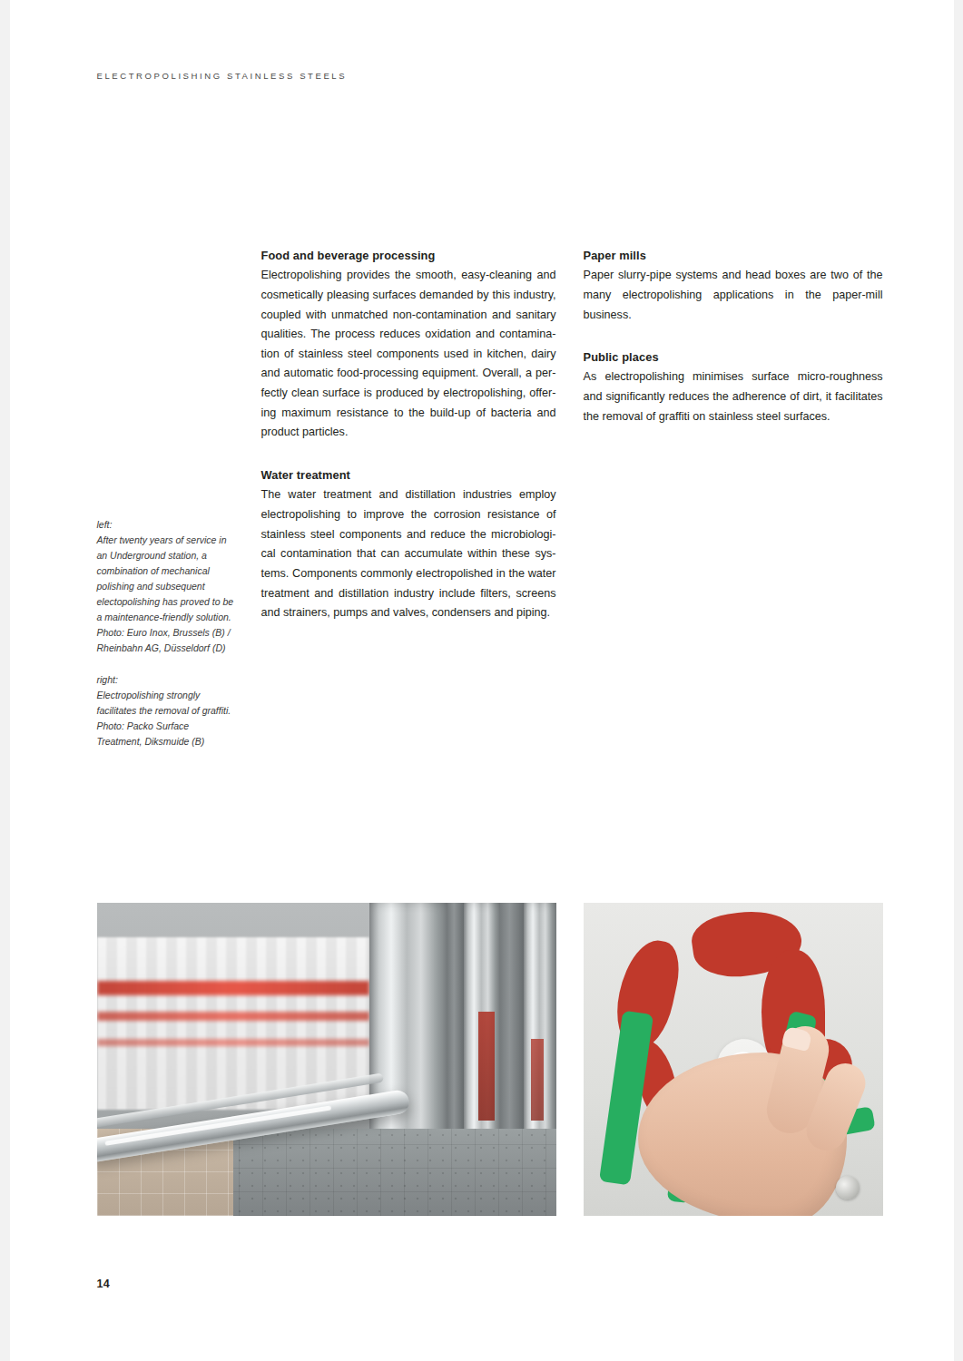Electropolishing Stainless Steels
left:
After twenty years of service in an Underground station, a combination of mechanical polishing and subsequent electopolishing has proved to be a maintenance-friendly solution. Photo: Euro Inox, Brussels (B) / Rheinbahn AG, Düsseldorf (D)
right:
Electropolishing strongly facilitates the removal of graffiti. Photo: Packo Surface Treatment, Diksmuide (B)
Food and beverage processing
Electropolishing provides the smooth, easy-cleaning and cosmetically pleasing surfaces demanded by this industry, coupled with unmatched non-contamination and sanitary qualities. The process reduces oxidation and contamination of stainless steel components used in kitchen, dairy and automatic food-processing equipment. Overall, a perfectly clean surface is produced by electropolishing, offering maximum resistance to the build-up of bacteria and product particles.
Water treatment
The water treatment and distillation industries employ electropolishing to improve the corrosion resistance of stainless steel components and reduce the microbiological contamination that can accumulate within these systems. Components commonly electropolished in the water treatment and distillation industry include filters, screens and strainers, pumps and valves, condensers and piping.
Paper mills
Paper slurry-pipe systems and head boxes are two of the many electropolishing applications in the paper-mill business.
Public places
As electropolishing minimises surface micro-roughness and significantly reduces the adherence of dirt, it facilitates the removal of graffiti on stainless steel surfaces.
14